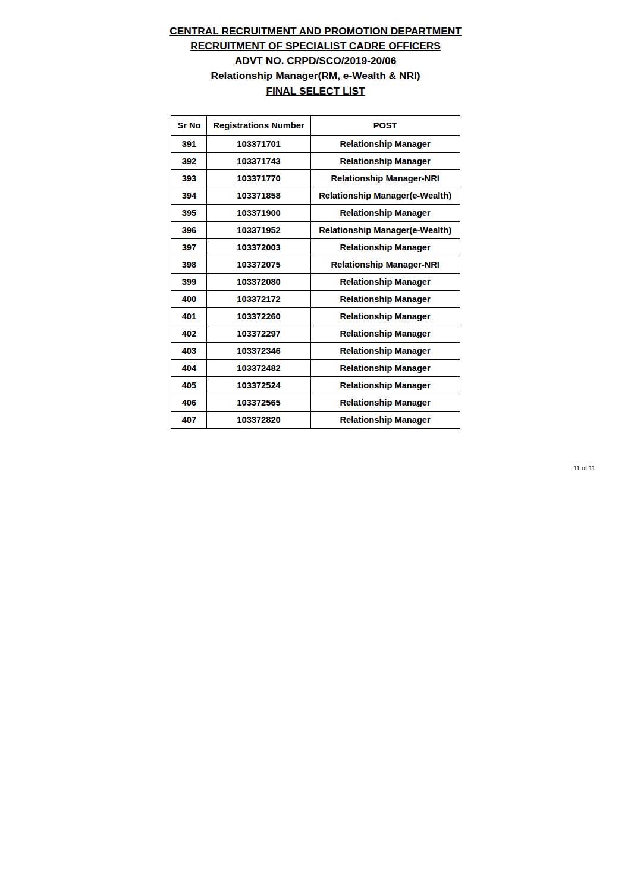CENTRAL RECRUITMENT AND PROMOTION DEPARTMENT
RECRUITMENT OF SPECIALIST CADRE OFFICERS
ADVT NO. CRPD/SCO/2019-20/06
Relationship Manager(RM, e-Wealth & NRI)
FINAL SELECT LIST
| Sr No | Registrations Number | POST |
| --- | --- | --- |
| 391 | 103371701 | Relationship Manager |
| 392 | 103371743 | Relationship Manager |
| 393 | 103371770 | Relationship Manager-NRI |
| 394 | 103371858 | Relationship Manager(e-Wealth) |
| 395 | 103371900 | Relationship Manager |
| 396 | 103371952 | Relationship Manager(e-Wealth) |
| 397 | 103372003 | Relationship Manager |
| 398 | 103372075 | Relationship Manager-NRI |
| 399 | 103372080 | Relationship Manager |
| 400 | 103372172 | Relationship Manager |
| 401 | 103372260 | Relationship Manager |
| 402 | 103372297 | Relationship Manager |
| 403 | 103372346 | Relationship Manager |
| 404 | 103372482 | Relationship Manager |
| 405 | 103372524 | Relationship Manager |
| 406 | 103372565 | Relationship Manager |
| 407 | 103372820 | Relationship Manager |
11 of 11